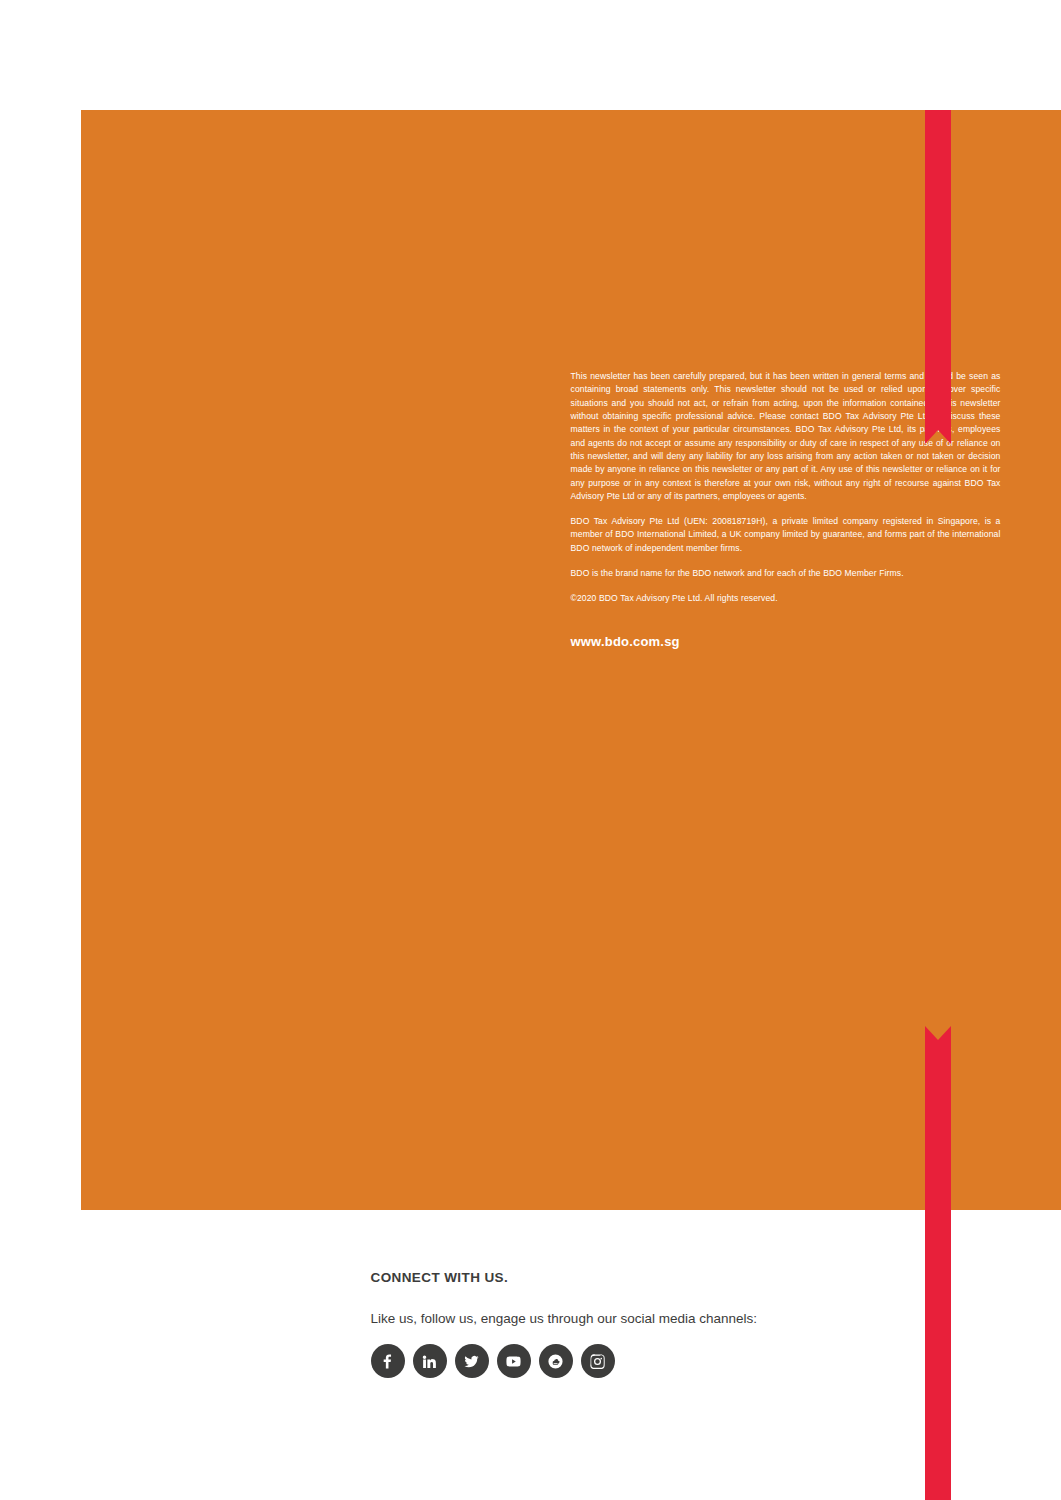This newsletter has been carefully prepared, but it has been written in general terms and should be seen as containing broad statements only. This newsletter should not be used or relied upon to cover specific situations and you should not act, or refrain from acting, upon the information contained in this newsletter without obtaining specific professional advice. Please contact BDO Tax Advisory Pte Ltd to discuss these matters in the context of your particular circumstances. BDO Tax Advisory Pte Ltd, its partners, employees and agents do not accept or assume any responsibility or duty of care in respect of any use of or reliance on this newsletter, and will deny any liability for any loss arising from any action taken or not taken or decision made by anyone in reliance on this newsletter or any part of it. Any use of this newsletter or reliance on it for any purpose or in any context is therefore at your own risk, without any right of recourse against BDO Tax Advisory Pte Ltd or any of its partners, employees or agents.
BDO Tax Advisory Pte Ltd (UEN: 200818719H), a private limited company registered in Singapore, is a member of BDO International Limited, a UK company limited by guarantee, and forms part of the international BDO network of independent member firms.
BDO is the brand name for the BDO network and for each of the BDO Member Firms.
©2020 BDO Tax Advisory Pte Ltd. All rights reserved.
www.bdo.com.sg
CONNECT WITH US.
Like us, follow us, engage us through our social media channels: